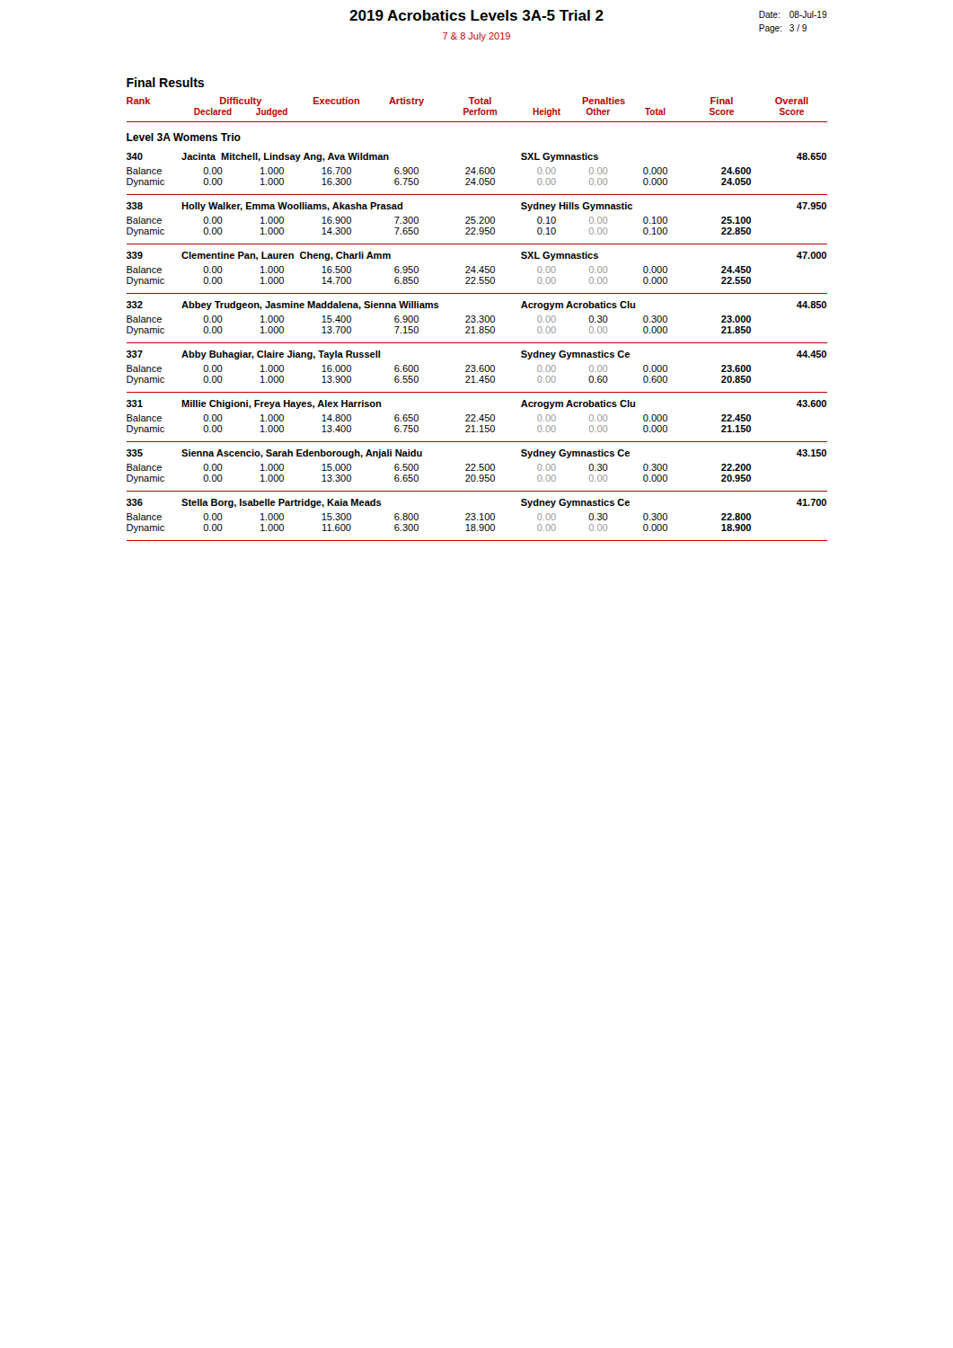Date: 08-Jul-19
Page: 3 / 9
2019 Acrobatics Levels 3A-5 Trial 2
7 & 8 July 2019
Final Results
| Rank | Difficulty | Execution | Artistry | Total Perform | Penalties | Final Score | Overall Score |
| --- | --- | --- | --- | --- | --- | --- | --- |
| Declared | Judged | Height | Other | Total |
Level 3A Womens Trio
| 340 | Jacinta Mitchell, Lindsay Ang, Ava Wildman | SXL Gymnastics | | 48.650 |
| Balance | 0.00 | 1.000 | 16.700 | 6.900 | 24.600 | 0.00 | 0.00 | 0.000 | 24.600 | |
| Dynamic | 0.00 | 1.000 | 16.300 | 6.750 | 24.050 | 0.00 | 0.00 | 0.000 | 24.050 | |
| 338 | Holly Walker, Emma Woolliams, Akasha Prasad | Sydney Hills Gymnastic | | 47.950 |
| Balance | 0.00 | 1.000 | 16.900 | 7.300 | 25.200 | 0.10 | 0.00 | 0.100 | 25.100 | |
| Dynamic | 0.00 | 1.000 | 14.300 | 7.650 | 22.950 | 0.10 | 0.00 | 0.100 | 22.850 | |
| 339 | Clementine Pan, Lauren Cheng, Charli Amm | SXL Gymnastics | | 47.000 |
| Balance | 0.00 | 1.000 | 16.500 | 6.950 | 24.450 | 0.00 | 0.00 | 0.000 | 24.450 | |
| Dynamic | 0.00 | 1.000 | 14.700 | 6.850 | 22.550 | 0.00 | 0.00 | 0.000 | 22.550 | |
| 332 | Abbey Trudgeon, Jasmine Maddalena, Sienna Williams | Acrogym Acrobatics Clu | | 44.850 |
| Balance | 0.00 | 1.000 | 15.400 | 6.900 | 23.300 | 0.00 | 0.30 | 0.300 | 23.000 | |
| Dynamic | 0.00 | 1.000 | 13.700 | 7.150 | 21.850 | 0.00 | 0.00 | 0.000 | 21.850 | |
| 337 | Abby Buhagiar, Claire Jiang, Tayla Russell | Sydney Gymnastics Ce | | 44.450 |
| Balance | 0.00 | 1.000 | 16.000 | 6.600 | 23.600 | 0.00 | 0.00 | 0.000 | 23.600 | |
| Dynamic | 0.00 | 1.000 | 13.900 | 6.550 | 21.450 | 0.00 | 0.60 | 0.600 | 20.850 | |
| 331 | Millie Chigioni, Freya Hayes, Alex Harrison | Acrogym Acrobatics Clu | | 43.600 |
| Balance | 0.00 | 1.000 | 14.800 | 6.650 | 22.450 | 0.00 | 0.00 | 0.000 | 22.450 | |
| Dynamic | 0.00 | 1.000 | 13.400 | 6.750 | 21.150 | 0.00 | 0.00 | 0.000 | 21.150 | |
| 335 | Sienna Ascencio, Sarah Edenborough, Anjali Naidu | Sydney Gymnastics Ce | | 43.150 |
| Balance | 0.00 | 1.000 | 15.000 | 6.500 | 22.500 | 0.00 | 0.30 | 0.300 | 22.200 | |
| Dynamic | 0.00 | 1.000 | 13.300 | 6.650 | 20.950 | 0.00 | 0.00 | 0.000 | 20.950 | |
| 336 | Stella Borg, Isabelle Partridge, Kaia Meads | Sydney Gymnastics Ce | | 41.700 |
| Balance | 0.00 | 1.000 | 15.300 | 6.800 | 23.100 | 0.00 | 0.30 | 0.300 | 22.800 | |
| Dynamic | 0.00 | 1.000 | 11.600 | 6.300 | 18.900 | 0.00 | 0.00 | 0.000 | 18.900 | |